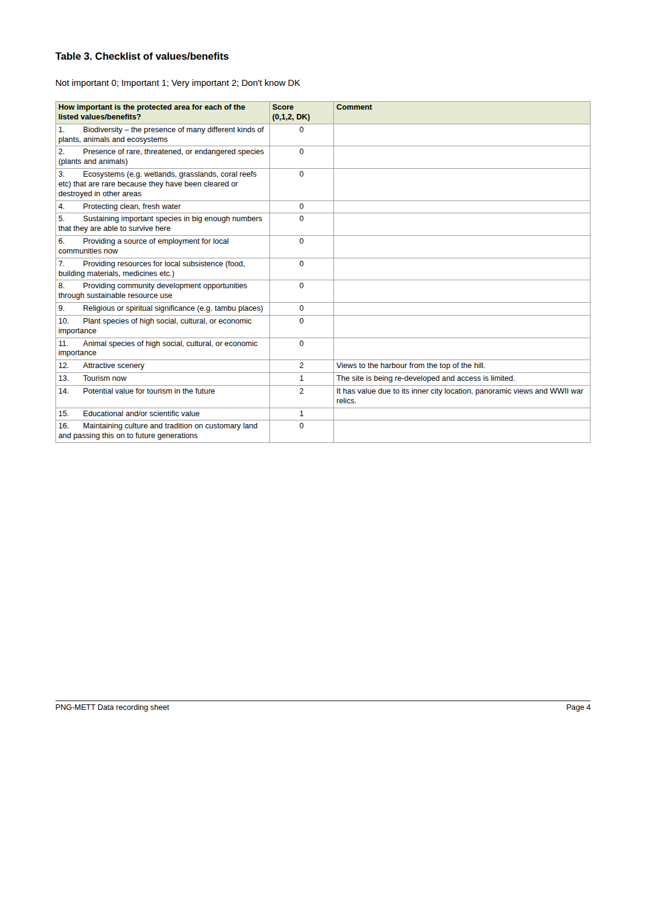Table 3. Checklist of values/benefits
Not important 0; Important 1; Very important 2; Don't know DK
| How important is the protected area for each of the listed values/benefits? | Score (0,1,2, DK) | Comment |
| --- | --- | --- |
| 1. Biodiversity – the presence of many different kinds of plants, animals and ecosystems | 0 | |
| 2. Presence of rare, threatened, or endangered species (plants and animals) | 0 | |
| 3. Ecosystems (e.g. wetlands, grasslands, coral reefs etc) that are rare because they have been cleared or destroyed in other areas | 0 | |
| 4. Protecting clean, fresh water | 0 | |
| 5. Sustaining important species in big enough numbers that they are able to survive here | 0 | |
| 6. Providing a source of employment for local communities now | 0 | |
| 7. Providing resources for local subsistence (food, building materials, medicines etc.) | 0 | |
| 8. Providing community development opportunities through sustainable resource use | 0 | |
| 9. Religious or spiritual significance (e.g. tambu places) | 0 | |
| 10. Plant species of high social, cultural, or economic importance | 0 | |
| 11. Animal species of high social, cultural, or economic importance | 0 | |
| 12. Attractive scenery | 2 | Views to the harbour from the top of the hill. |
| 13. Tourism now | 1 | The site is being re-developed and access is limited. |
| 14. Potential value for tourism in the future | 2 | It has value due to its inner city location, panoramic views and WWII war relics. |
| 15. Educational and/or scientific value | 1 | |
| 16. Maintaining culture and tradition on customary land and passing this on to future generations | 0 | |
PNG-METT Data recording sheet Page 4